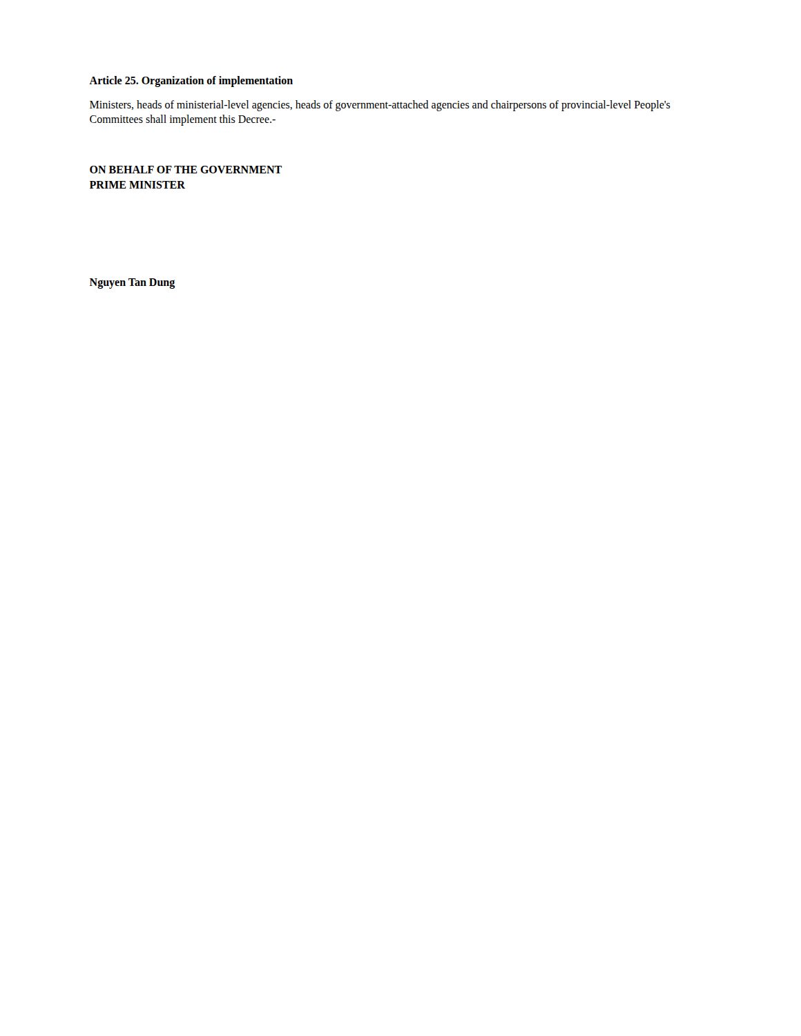Article 25. Organization of implementation
Ministers, heads of ministerial-level agencies, heads of government-attached agencies and chairpersons of provincial-level People's Committees shall implement this Decree.-
ON BEHALF OF THE GOVERNMENT
PRIME MINISTER
Nguyen Tan Dung